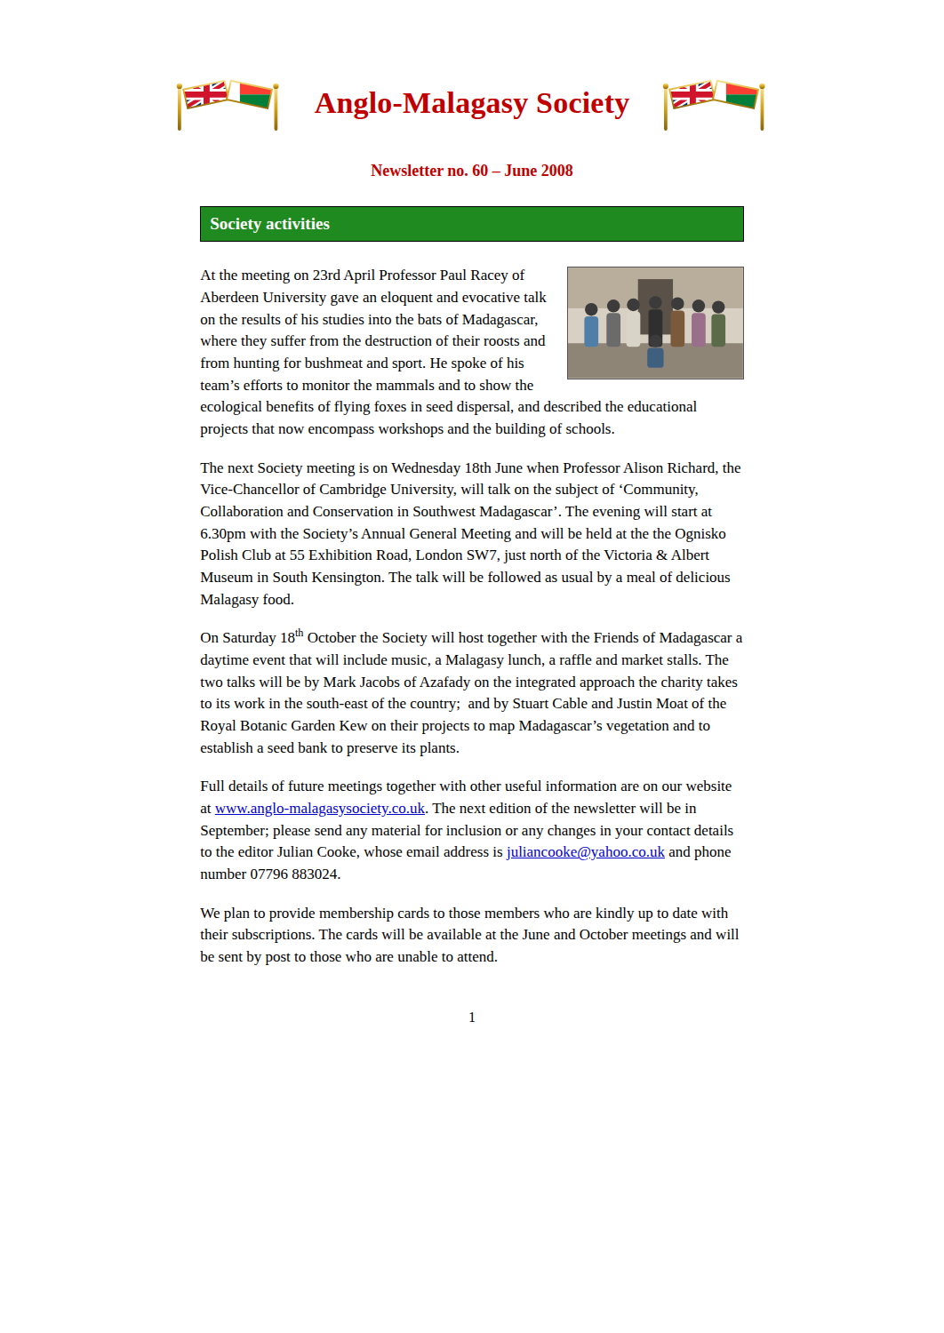Anglo-Malagasy Society
Newsletter no. 60 – June 2008
Society activities
At the meeting on 23rd April Professor Paul Racey of Aberdeen University gave an eloquent and evocative talk on the results of his studies into the bats of Madagascar, where they suffer from the destruction of their roosts and from hunting for bushmeat and sport. He spoke of his team’s efforts to monitor the mammals and to show the ecological benefits of flying foxes in seed dispersal, and described the educational projects that now encompass workshops and the building of schools.
The next Society meeting is on Wednesday 18th June when Professor Alison Richard, the Vice-Chancellor of Cambridge University, will talk on the subject of ‘Community, Collaboration and Conservation in Southwest Madagascar’. The evening will start at 6.30pm with the Society’s Annual General Meeting and will be held at the the Ognisko Polish Club at 55 Exhibition Road, London SW7, just north of the Victoria & Albert Museum in South Kensington. The talk will be followed as usual by a meal of delicious Malagasy food.
On Saturday 18th October the Society will host together with the Friends of Madagascar a daytime event that will include music, a Malagasy lunch, a raffle and market stalls. The two talks will be by Mark Jacobs of Azafady on the integrated approach the charity takes to its work in the south-east of the country; and by Stuart Cable and Justin Moat of the Royal Botanic Garden Kew on their projects to map Madagascar’s vegetation and to establish a seed bank to preserve its plants.
Full details of future meetings together with other useful information are on our website at www.anglo-malagasysociety.co.uk. The next edition of the newsletter will be in September; please send any material for inclusion or any changes in your contact details to the editor Julian Cooke, whose email address is juliancooke@yahoo.co.uk and phone number 07796 883024.
We plan to provide membership cards to those members who are kindly up to date with their subscriptions. The cards will be available at the June and October meetings and will be sent by post to those who are unable to attend.
1